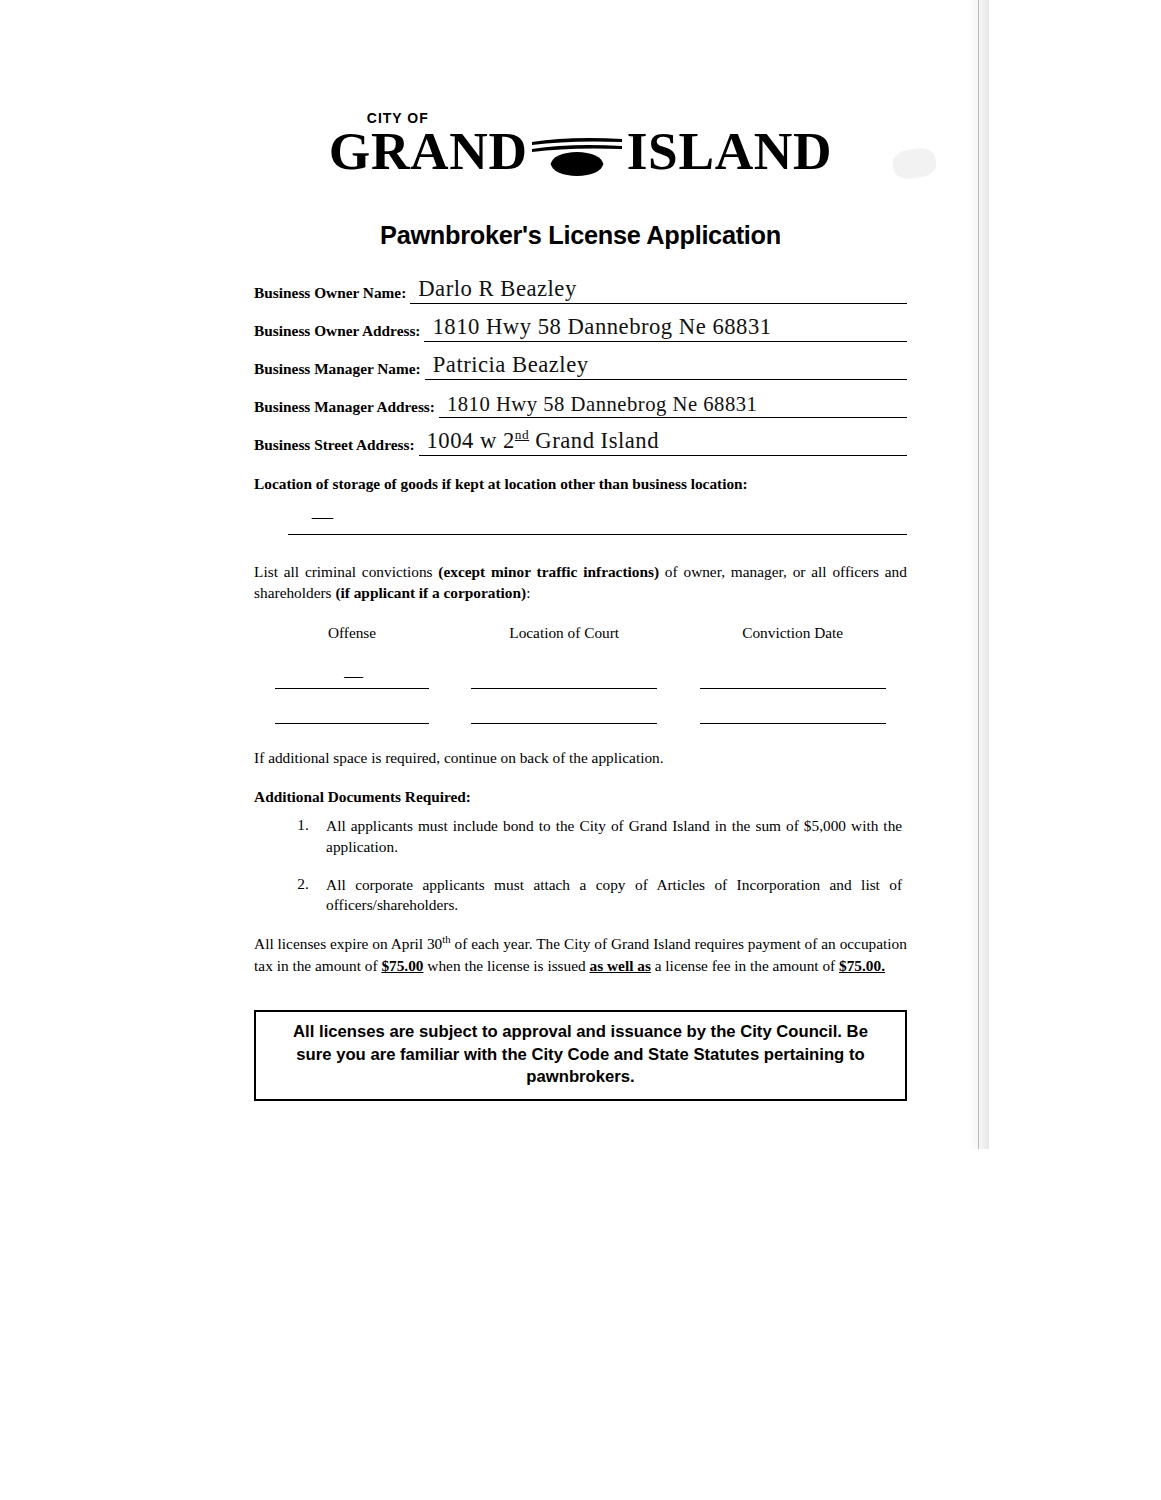CITY OF GRAND ISLAND
Pawnbroker's License Application
Business Owner Name: Darlo R Beazley
Business Owner Address: 1810 Hwy 58 Dannebrog Ne 68831
Business Manager Name: Patricia Beazley
Business Manager Address: 1810 Hwy 58 Dannebrog Ne 68831
Business Street Address: 1004 w 2nd Grand Island
Location of storage of goods if kept at location other than business location:
—
List all criminal convictions (except minor traffic infractions) of owner, manager, or all officers and shareholders (if applicant if a corporation):
| Offense | Location of Court | Conviction Date |
| --- | --- | --- |
| — | | |
If additional space is required, continue on back of the application.
Additional Documents Required:
1.
All applicants must include bond to the City of Grand Island in the sum of $5,000 with the application.
2.
All corporate applicants must attach a copy of Articles of Incorporation and list of officers/shareholders.
All licenses expire on April 30th of each year. The City of Grand Island requires payment of an occupation tax in the amount of $75.00 when the license is issued as well as a license fee in the amount of $75.00.
All licenses are subject to approval and issuance by the City Council. Be sure you are familiar with the City Code and State Statutes pertaining to pawnbrokers.